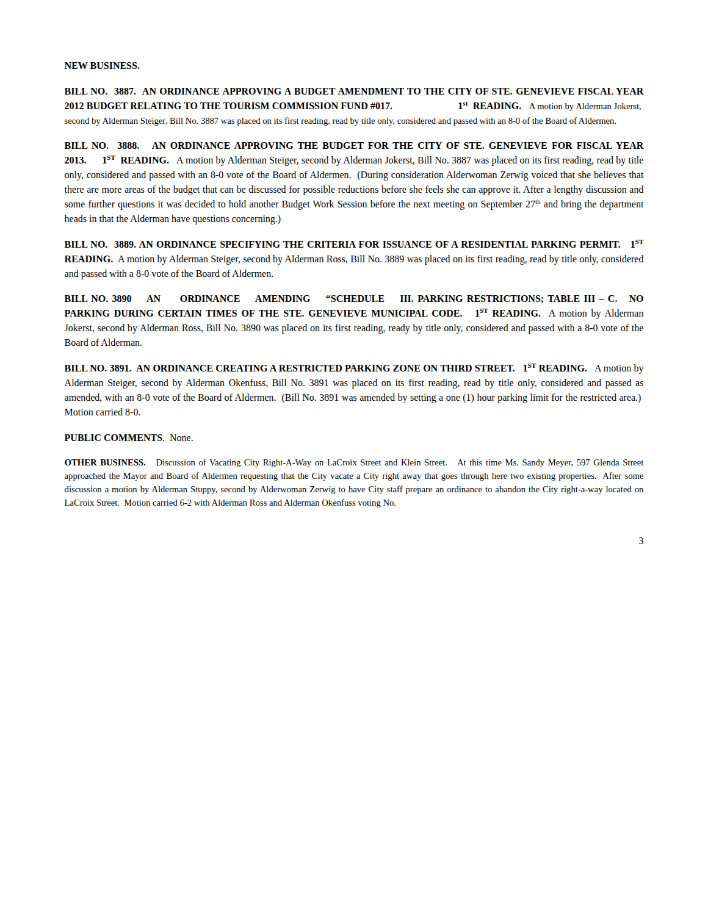NEW BUSINESS.
BILL NO. 3887. AN ORDINANCE APPROVING A BUDGET AMENDMENT TO THE CITY OF STE. GENEVIEVE FISCAL YEAR 2012 BUDGET RELATING TO THE TOURISM COMMISSION FUND #017. 1st READING. A motion by Alderman Jokerst, second by Alderman Steiger, Bill No. 3887 was placed on its first reading, read by title only, considered and passed with an 8-0 of the Board of Aldermen.
BILL NO. 3888. AN ORDINANCE APPROVING THE BUDGET FOR THE CITY OF STE. GENEVIEVE FOR FISCAL YEAR 2013. 1ST READING. A motion by Alderman Steiger, second by Alderman Jokerst, Bill No. 3887 was placed on its first reading, read by title only, considered and passed with an 8-0 vote of the Board of Aldermen. (During consideration Alderwoman Zerwig voiced that she believes that there are more areas of the budget that can be discussed for possible reductions before she feels she can approve it. After a lengthy discussion and some further questions it was decided to hold another Budget Work Session before the next meeting on September 27th and bring the department heads in that the Alderman have questions concerning.)
BILL NO. 3889. AN ORDINANCE SPECIFYING THE CRITERIA FOR ISSUANCE OF A RESIDENTIAL PARKING PERMIT. 1ST READING. A motion by Alderman Steiger, second by Alderman Ross, Bill No. 3889 was placed on its first reading, read by title only, considered and passed with a 8-0 vote of the Board of Aldermen.
BILL NO. 3890 AN ORDINANCE AMENDING “SCHEDULE III. PARKING RESTRICTIONS; TABLE III – C. NO PARKING DURING CERTAIN TIMES OF THE STE. GENEVIEVE MUNICIPAL CODE. 1ST READING. A motion by Alderman Jokerst, second by Alderman Ross, Bill No. 3890 was placed on its first reading, ready by title only, considered and passed with a 8-0 vote of the Board of Alderman.
BILL NO. 3891. AN ORDINANCE CREATING A RESTRICTED PARKING ZONE ON THIRD STREET. 1ST READING. A motion by Alderman Steiger, second by Alderman Okenfuss, Bill No. 3891 was placed on its first reading, read by title only, considered and passed as amended, with an 8-0 vote of the Board of Aldermen. (Bill No. 3891 was amended by setting a one (1) hour parking limit for the restricted area.) Motion carried 8-0.
PUBLIC COMMENTS. None.
OTHER BUSINESS. Discussion of Vacating City Right-A-Way on LaCroix Street and Klein Street. At this time Ms. Sandy Meyer, 597 Glenda Street approached the Mayor and Board of Aldermen requesting that the City vacate a City right away that goes through here two existing properties. After some discussion a motion by Alderman Stuppy, second by Alderwoman Zerwig to have City staff prepare an ordinance to abandon the City right-a-way located on LaCroix Street. Motion carried 6-2 with Alderman Ross and Alderman Okenfuss voting No.
3